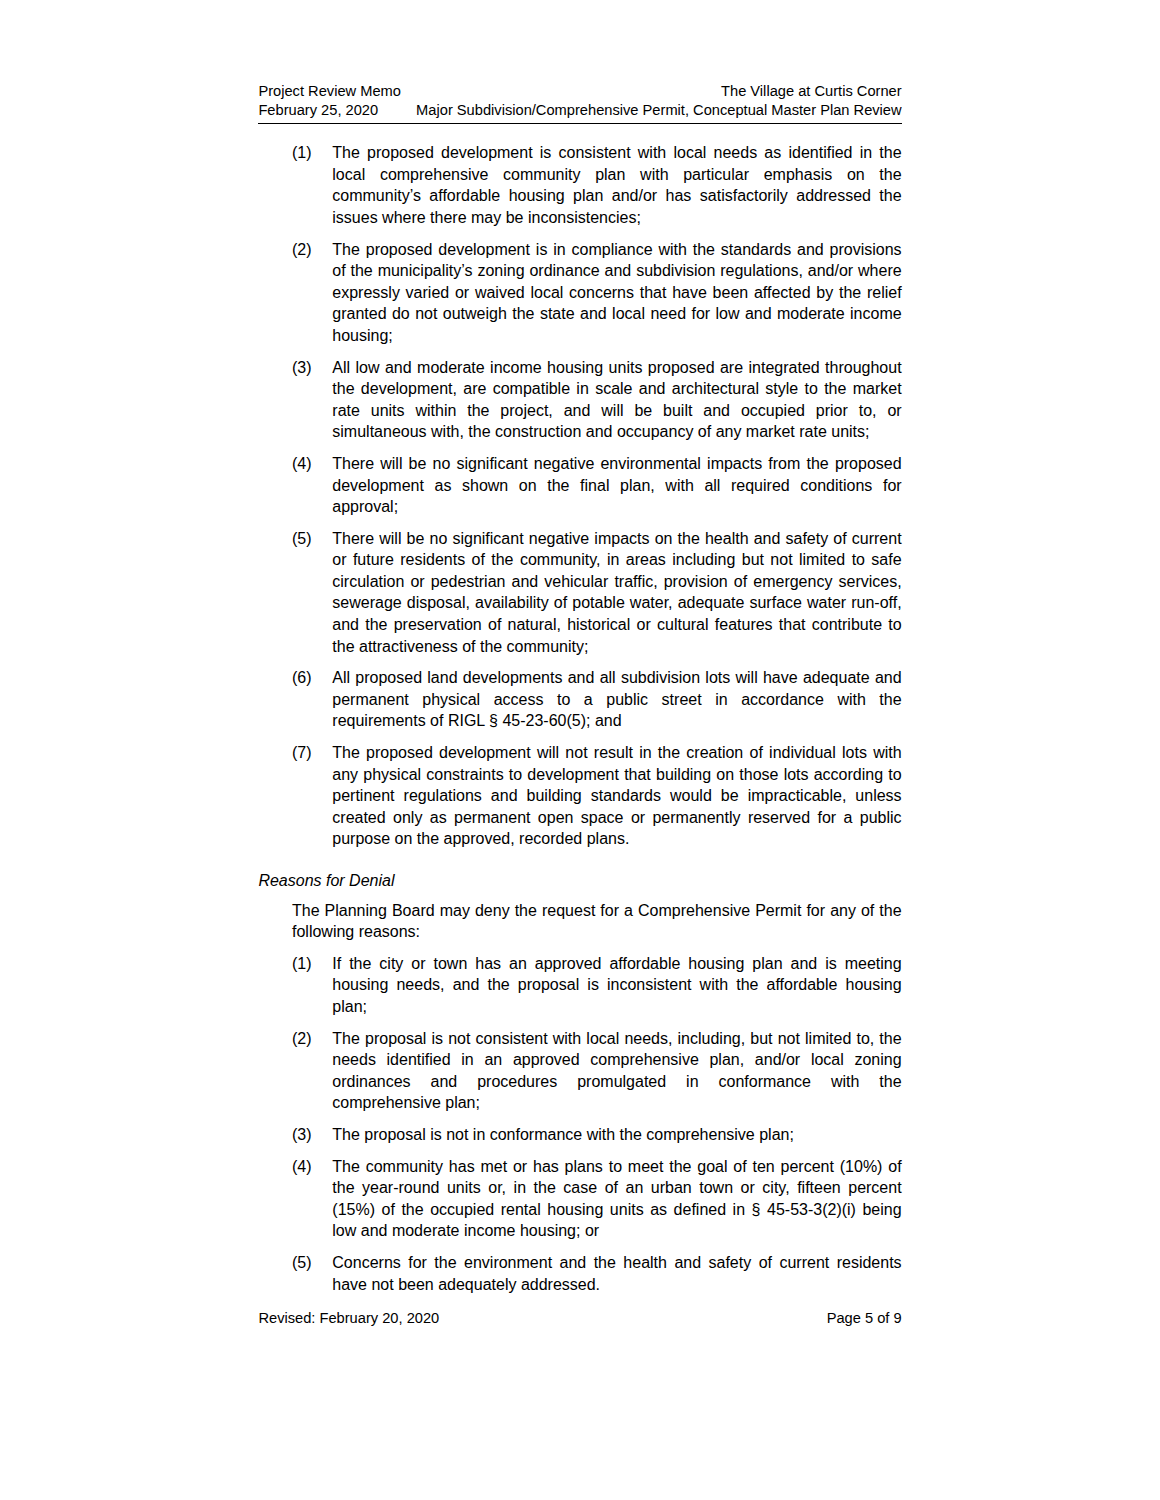Project Review Memo
The Village at Curtis Corner
February 25, 2020
Major Subdivision/Comprehensive Permit, Conceptual Master Plan Review
(1) The proposed development is consistent with local needs as identified in the local comprehensive community plan with particular emphasis on the community’s affordable housing plan and/or has satisfactorily addressed the issues where there may be inconsistencies;
(2) The proposed development is in compliance with the standards and provisions of the municipality’s zoning ordinance and subdivision regulations, and/or where expressly varied or waived local concerns that have been affected by the relief granted do not outweigh the state and local need for low and moderate income housing;
(3) All low and moderate income housing units proposed are integrated throughout the development, are compatible in scale and architectural style to the market rate units within the project, and will be built and occupied prior to, or simultaneous with, the construction and occupancy of any market rate units;
(4) There will be no significant negative environmental impacts from the proposed development as shown on the final plan, with all required conditions for approval;
(5) There will be no significant negative impacts on the health and safety of current or future residents of the community, in areas including but not limited to safe circulation or pedestrian and vehicular traffic, provision of emergency services, sewerage disposal, availability of potable water, adequate surface water run-off, and the preservation of natural, historical or cultural features that contribute to the attractiveness of the community;
(6) All proposed land developments and all subdivision lots will have adequate and permanent physical access to a public street in accordance with the requirements of RIGL § 45-23-60(5); and
(7) The proposed development will not result in the creation of individual lots with any physical constraints to development that building on those lots according to pertinent regulations and building standards would be impracticable, unless created only as permanent open space or permanently reserved for a public purpose on the approved, recorded plans.
Reasons for Denial
The Planning Board may deny the request for a Comprehensive Permit for any of the following reasons:
(1) If the city or town has an approved affordable housing plan and is meeting housing needs, and the proposal is inconsistent with the affordable housing plan;
(2) The proposal is not consistent with local needs, including, but not limited to, the needs identified in an approved comprehensive plan, and/or local zoning ordinances and procedures promulgated in conformance with the comprehensive plan;
(3) The proposal is not in conformance with the comprehensive plan;
(4) The community has met or has plans to meet the goal of ten percent (10%) of the year-round units or, in the case of an urban town or city, fifteen percent (15%) of the occupied rental housing units as defined in § 45-53-3(2)(i) being low and moderate income housing; or
(5) Concerns for the environment and the health and safety of current residents have not been adequately addressed.
Revised: February 20, 2020
Page 5 of 9